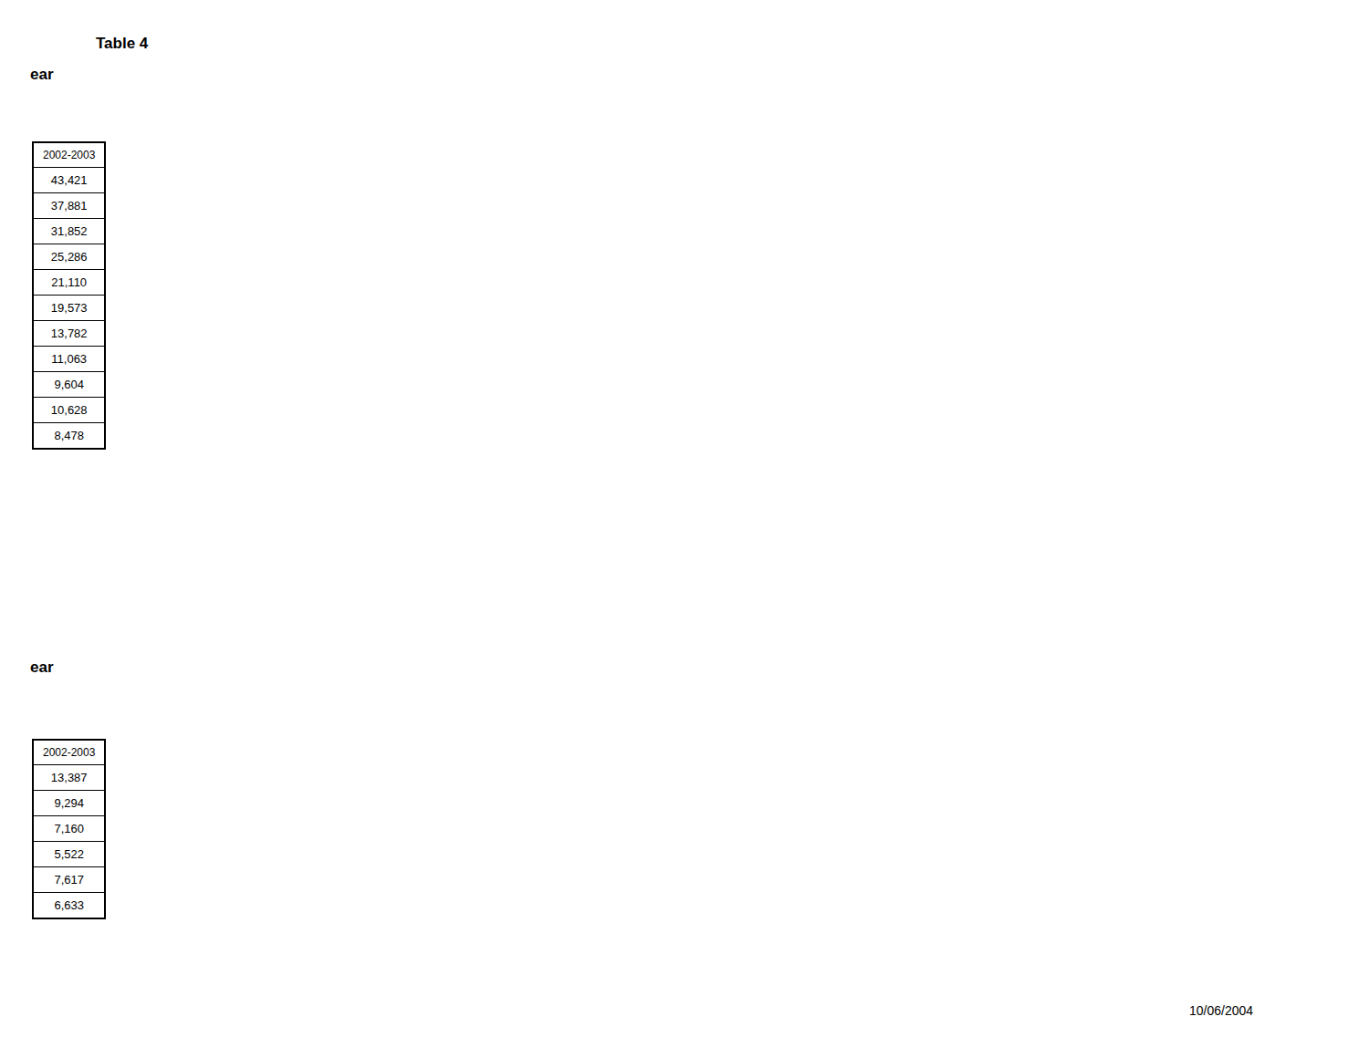Table 4
ear
| 2002-2003 |
| --- |
| 43,421 |
| 37,881 |
| 31,852 |
| 25,286 |
| 21,110 |
| 19,573 |
| 13,782 |
| 11,063 |
| 9,604 |
| 10,628 |
| 8,478 |
ear
| 2002-2003 |
| --- |
| 13,387 |
| 9,294 |
| 7,160 |
| 5,522 |
| 7,617 |
| 6,633 |
10/06/2004